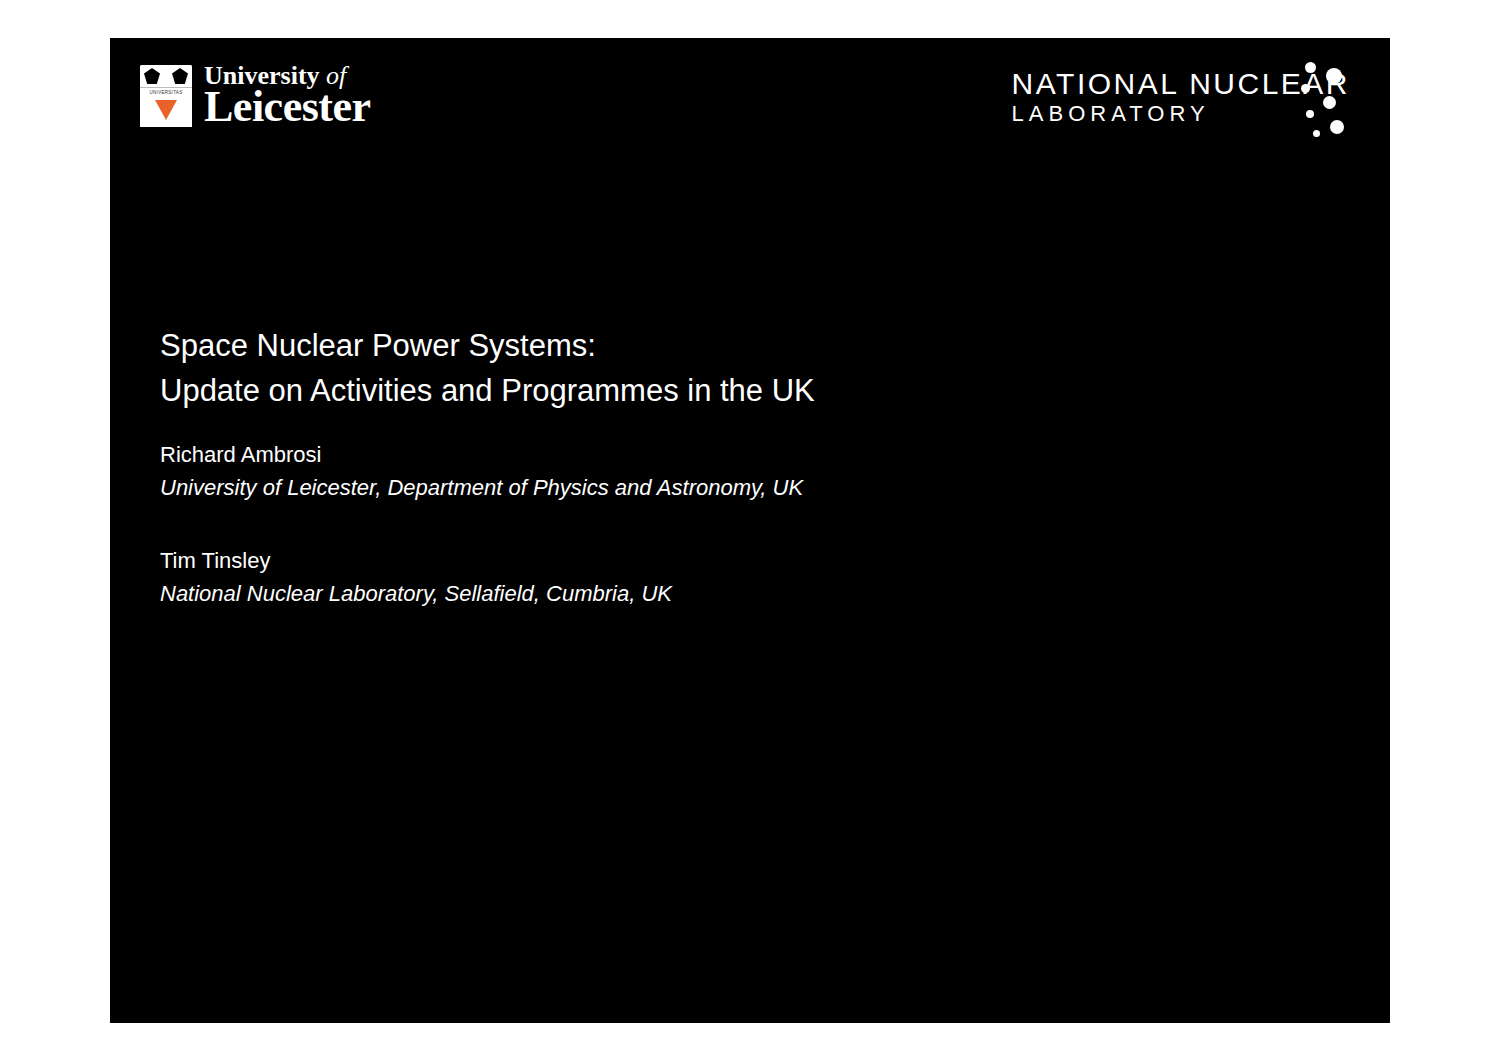UNIVERSITAS
University of
Leicester
NATIONAL NUCLEAR
LABORATORY
Space Nuclear Power Systems:
Update on Activities and Programmes in the UK
Richard Ambrosi
University of Leicester, Department of Physics and Astronomy, UK
Tim Tinsley
National Nuclear Laboratory, Sellafield, Cumbria, UK